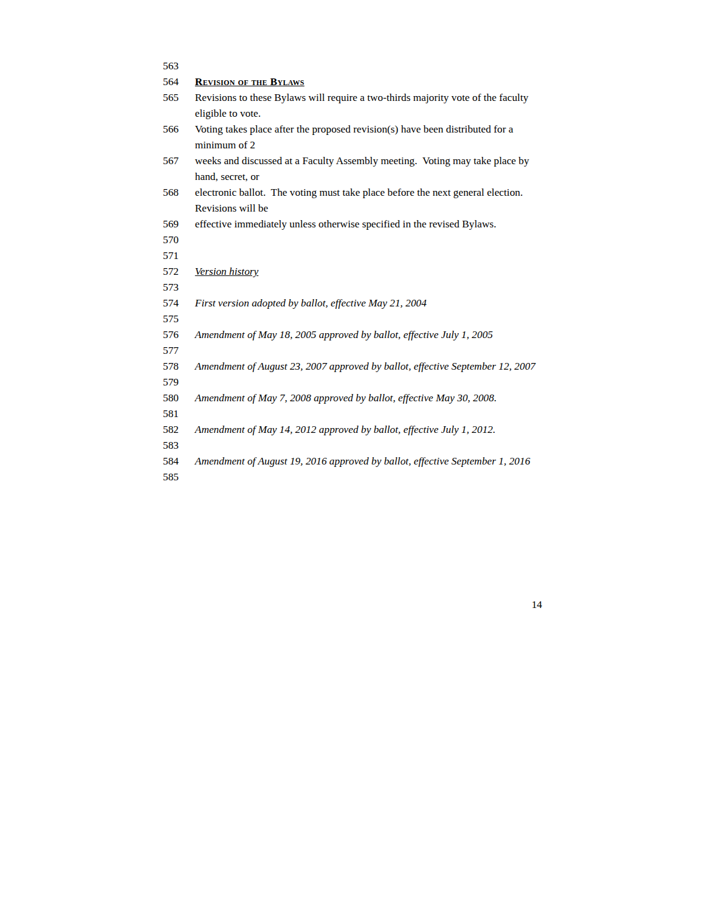| 563 | |
| 564 | Revision of the Bylaws |
| 565 | Revisions to these Bylaws will require a two-thirds majority vote of the faculty eligible to vote. |
| 566 | Voting takes place after the proposed revision(s) have been distributed for a minimum of 2 |
| 567 | weeks and discussed at a Faculty Assembly meeting. Voting may take place by hand, secret, or |
| 568 | electronic ballot. The voting must take place before the next general election. Revisions will be |
| 569 | effective immediately unless otherwise specified in the revised Bylaws. |
| 570 | |
| 571 | |
| 572 | Version history |
| 573 | |
| 574 | First version adopted by ballot, effective May 21, 2004 |
| 575 | |
| 576 | Amendment of May 18, 2005 approved by ballot, effective July 1, 2005 |
| 577 | |
| 578 | Amendment of August 23, 2007 approved by ballot, effective September 12, 2007 |
| 579 | |
| 580 | Amendment of May 7, 2008 approved by ballot, effective May 30, 2008. |
| 581 | |
| 582 | Amendment of May 14, 2012 approved by ballot, effective July 1, 2012. |
| 583 | |
| 584 | Amendment of August 19, 2016 approved by ballot, effective September 1, 2016 |
| 585 | |
14